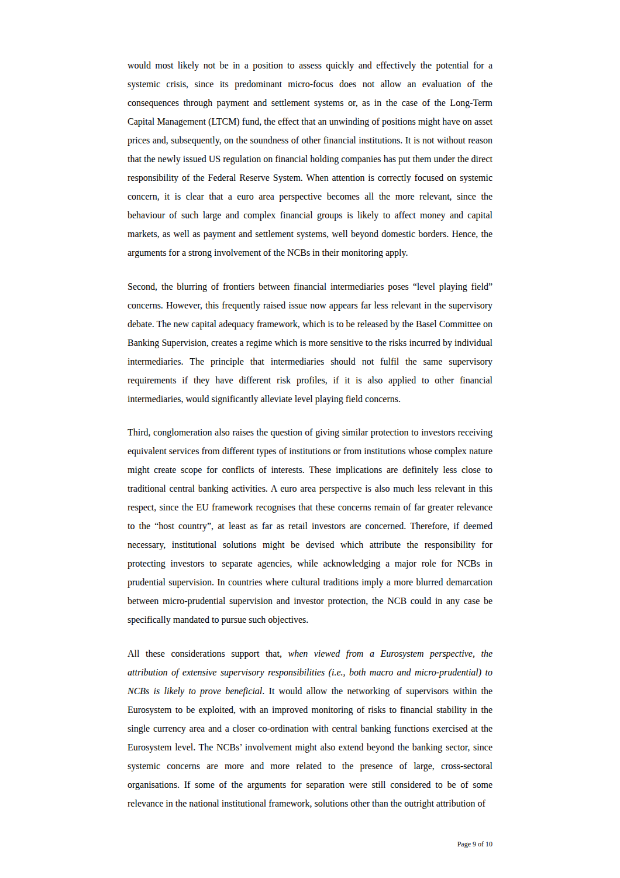would most likely not be in a position to assess quickly and effectively the potential for a systemic crisis, since its predominant micro-focus does not allow an evaluation of the consequences through payment and settlement systems or, as in the case of the Long-Term Capital Management (LTCM) fund, the effect that an unwinding of positions might have on asset prices and, subsequently, on the soundness of other financial institutions. It is not without reason that the newly issued US regulation on financial holding companies has put them under the direct responsibility of the Federal Reserve System. When attention is correctly focused on systemic concern, it is clear that a euro area perspective becomes all the more relevant, since the behaviour of such large and complex financial groups is likely to affect money and capital markets, as well as payment and settlement systems, well beyond domestic borders. Hence, the arguments for a strong involvement of the NCBs in their monitoring apply.
Second, the blurring of frontiers between financial intermediaries poses “level playing field” concerns. However, this frequently raised issue now appears far less relevant in the supervisory debate. The new capital adequacy framework, which is to be released by the Basel Committee on Banking Supervision, creates a regime which is more sensitive to the risks incurred by individual intermediaries. The principle that intermediaries should not fulfil the same supervisory requirements if they have different risk profiles, if it is also applied to other financial intermediaries, would significantly alleviate level playing field concerns.
Third, conglomeration also raises the question of giving similar protection to investors receiving equivalent services from different types of institutions or from institutions whose complex nature might create scope for conflicts of interests. These implications are definitely less close to traditional central banking activities. A euro area perspective is also much less relevant in this respect, since the EU framework recognises that these concerns remain of far greater relevance to the “host country”, at least as far as retail investors are concerned. Therefore, if deemed necessary, institutional solutions might be devised which attribute the responsibility for protecting investors to separate agencies, while acknowledging a major role for NCBs in prudential supervision. In countries where cultural traditions imply a more blurred demarcation between micro-prudential supervision and investor protection, the NCB could in any case be specifically mandated to pursue such objectives.
All these considerations support that, when viewed from a Eurosystem perspective, the attribution of extensive supervisory responsibilities (i.e., both macro and micro-prudential) to NCBs is likely to prove beneficial. It would allow the networking of supervisors within the Eurosystem to be exploited, with an improved monitoring of risks to financial stability in the single currency area and a closer co-ordination with central banking functions exercised at the Eurosystem level. The NCBs’ involvement might also extend beyond the banking sector, since systemic concerns are more and more related to the presence of large, cross-sectoral organisations. If some of the arguments for separation were still considered to be of some relevance in the national institutional framework, solutions other than the outright attribution of
Page 9 of 10